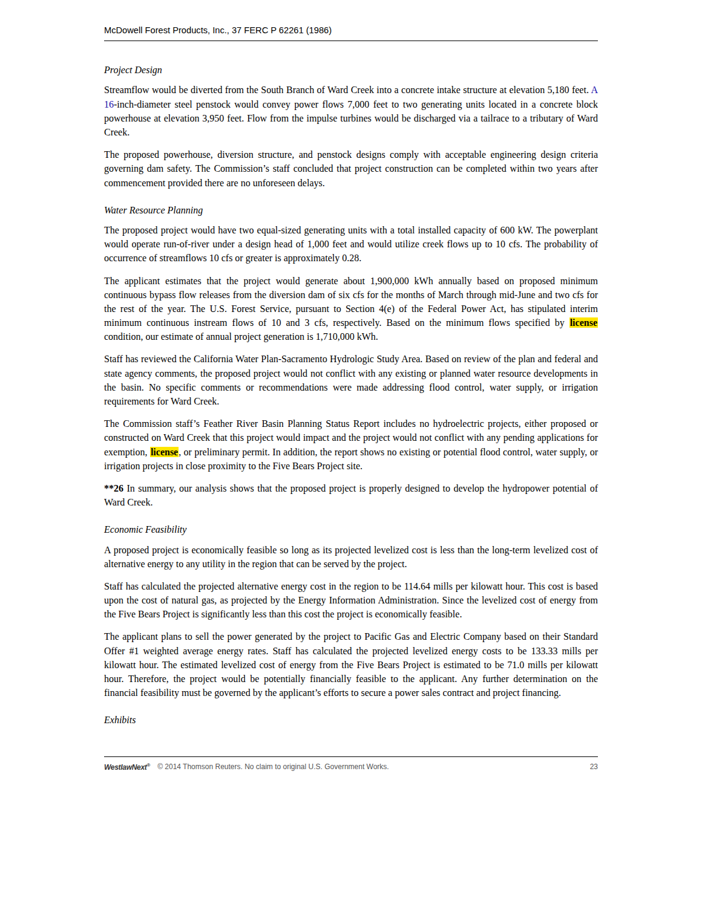McDowell Forest Products, Inc., 37 FERC P 62261 (1986)
Project Design
Streamflow would be diverted from the South Branch of Ward Creek into a concrete intake structure at elevation 5,180 feet. A 16-inch-diameter steel penstock would convey power flows 7,000 feet to two generating units located in a concrete block powerhouse at elevation 3,950 feet. Flow from the impulse turbines would be discharged via a tailrace to a tributary of Ward Creek.
The proposed powerhouse, diversion structure, and penstock designs comply with acceptable engineering design criteria governing dam safety. The Commission’s staff concluded that project construction can be completed within two years after commencement provided there are no unforeseen delays.
Water Resource Planning
The proposed project would have two equal-sized generating units with a total installed capacity of 600 kW. The powerplant would operate run-of-river under a design head of 1,000 feet and would utilize creek flows up to 10 cfs. The probability of occurrence of streamflows 10 cfs or greater is approximately 0.28.
The applicant estimates that the project would generate about 1,900,000 kWh annually based on proposed minimum continuous bypass flow releases from the diversion dam of six cfs for the months of March through mid-June and two cfs for the rest of the year. The U.S. Forest Service, pursuant to Section 4(e) of the Federal Power Act, has stipulated interim minimum continuous instream flows of 10 and 3 cfs, respectively. Based on the minimum flows specified by license condition, our estimate of annual project generation is 1,710,000 kWh.
Staff has reviewed the California Water Plan-Sacramento Hydrologic Study Area. Based on review of the plan and federal and state agency comments, the proposed project would not conflict with any existing or planned water resource developments in the basin. No specific comments or recommendations were made addressing flood control, water supply, or irrigation requirements for Ward Creek.
The Commission staff’s Feather River Basin Planning Status Report includes no hydroelectric projects, either proposed or constructed on Ward Creek that this project would impact and the project would not conflict with any pending applications for exemption, license, or preliminary permit. In addition, the report shows no existing or potential flood control, water supply, or irrigation projects in close proximity to the Five Bears Project site.
**26 In summary, our analysis shows that the proposed project is properly designed to develop the hydropower potential of Ward Creek.
Economic Feasibility
A proposed project is economically feasible so long as its projected levelized cost is less than the long-term levelized cost of alternative energy to any utility in the region that can be served by the project.
Staff has calculated the projected alternative energy cost in the region to be 114.64 mills per kilowatt hour. This cost is based upon the cost of natural gas, as projected by the Energy Information Administration. Since the levelized cost of energy from the Five Bears Project is significantly less than this cost the project is economically feasible.
The applicant plans to sell the power generated by the project to Pacific Gas and Electric Company based on their Standard Offer #1 weighted average energy rates. Staff has calculated the projected levelized energy costs to be 133.33 mills per kilowatt hour. The estimated levelized cost of energy from the Five Bears Project is estimated to be 71.0 mills per kilowatt hour. Therefore, the project would be potentially financially feasible to the applicant. Any further determination on the financial feasibility must be governed by the applicant’s efforts to secure a power sales contract and project financing.
Exhibits
WestlawNext® © 2014 Thomson Reuters. No claim to original U.S. Government Works. 23